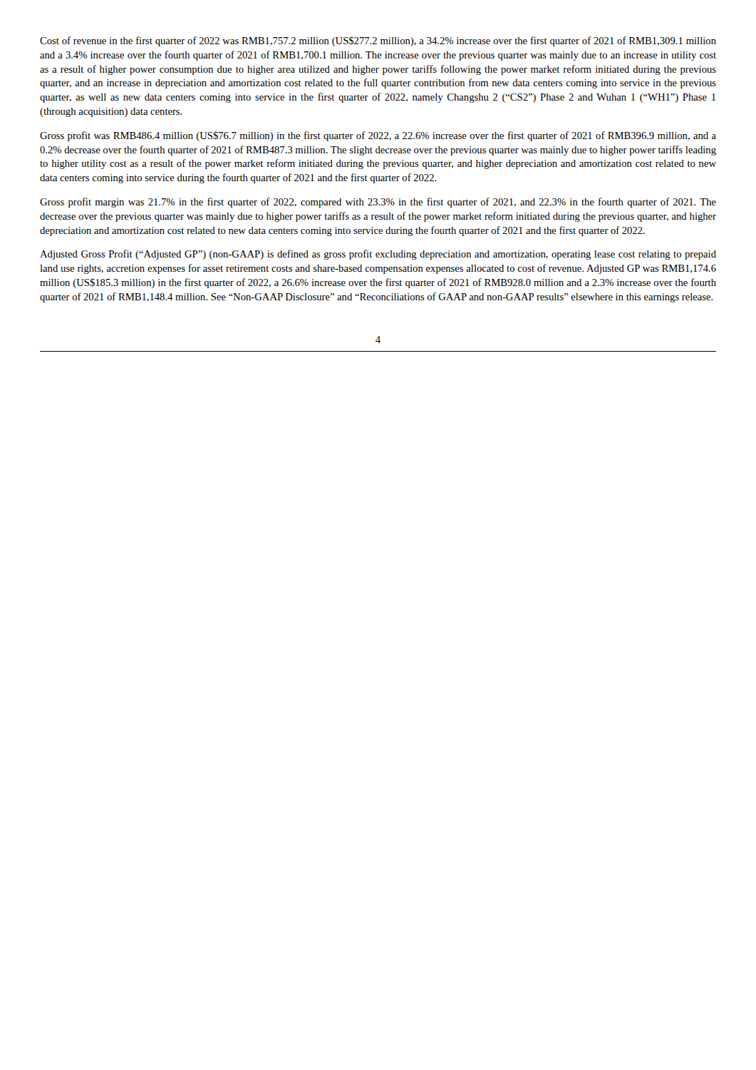Cost of revenue in the first quarter of 2022 was RMB1,757.2 million (US$277.2 million), a 34.2% increase over the first quarter of 2021 of RMB1,309.1 million and a 3.4% increase over the fourth quarter of 2021 of RMB1,700.1 million. The increase over the previous quarter was mainly due to an increase in utility cost as a result of higher power consumption due to higher area utilized and higher power tariffs following the power market reform initiated during the previous quarter, and an increase in depreciation and amortization cost related to the full quarter contribution from new data centers coming into service in the previous quarter, as well as new data centers coming into service in the first quarter of 2022, namely Changshu 2 (“CS2”) Phase 2 and Wuhan 1 (“WH1”) Phase 1 (through acquisition) data centers.
Gross profit was RMB486.4 million (US$76.7 million) in the first quarter of 2022, a 22.6% increase over the first quarter of 2021 of RMB396.9 million, and a 0.2% decrease over the fourth quarter of 2021 of RMB487.3 million. The slight decrease over the previous quarter was mainly due to higher power tariffs leading to higher utility cost as a result of the power market reform initiated during the previous quarter, and higher depreciation and amortization cost related to new data centers coming into service during the fourth quarter of 2021 and the first quarter of 2022.
Gross profit margin was 21.7% in the first quarter of 2022, compared with 23.3% in the first quarter of 2021, and 22.3% in the fourth quarter of 2021. The decrease over the previous quarter was mainly due to higher power tariffs as a result of the power market reform initiated during the previous quarter, and higher depreciation and amortization cost related to new data centers coming into service during the fourth quarter of 2021 and the first quarter of 2022.
Adjusted Gross Profit (“Adjusted GP”) (non-GAAP) is defined as gross profit excluding depreciation and amortization, operating lease cost relating to prepaid land use rights, accretion expenses for asset retirement costs and share-based compensation expenses allocated to cost of revenue. Adjusted GP was RMB1,174.6 million (US$185.3 million) in the first quarter of 2022, a 26.6% increase over the first quarter of 2021 of RMB928.0 million and a 2.3% increase over the fourth quarter of 2021 of RMB1,148.4 million. See “Non-GAAP Disclosure” and “Reconciliations of GAAP and non-GAAP results” elsewhere in this earnings release.
4